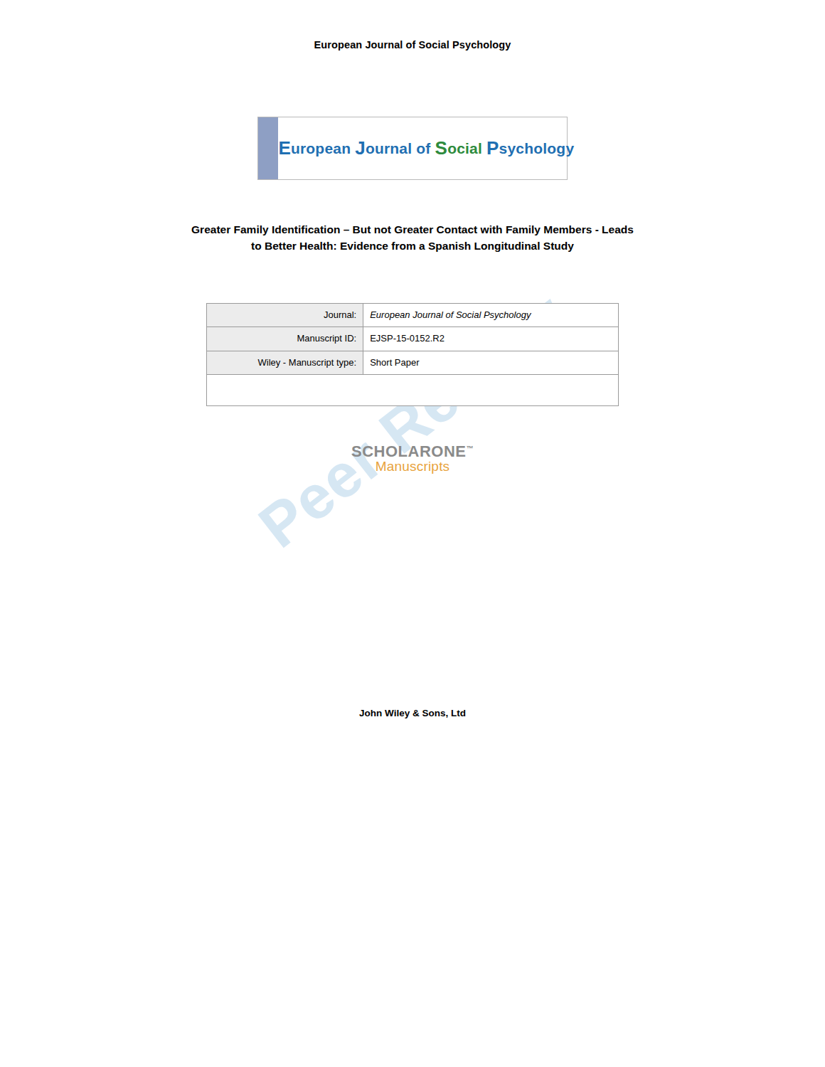Peer Review
European Journal of Social Psychology
European Journal of Social Psychology
Greater Family Identification – But not Greater Contact with Family Members - Leads to Better Health: Evidence from a Spanish Longitudinal Study
| Journal: | European Journal of Social Psychology |
| Manuscript ID: | EJSP-15-0152.R2 |
| Wiley - Manuscript type: | Short Paper |
SCHOLARONE™
Manuscripts
John Wiley & Sons, Ltd